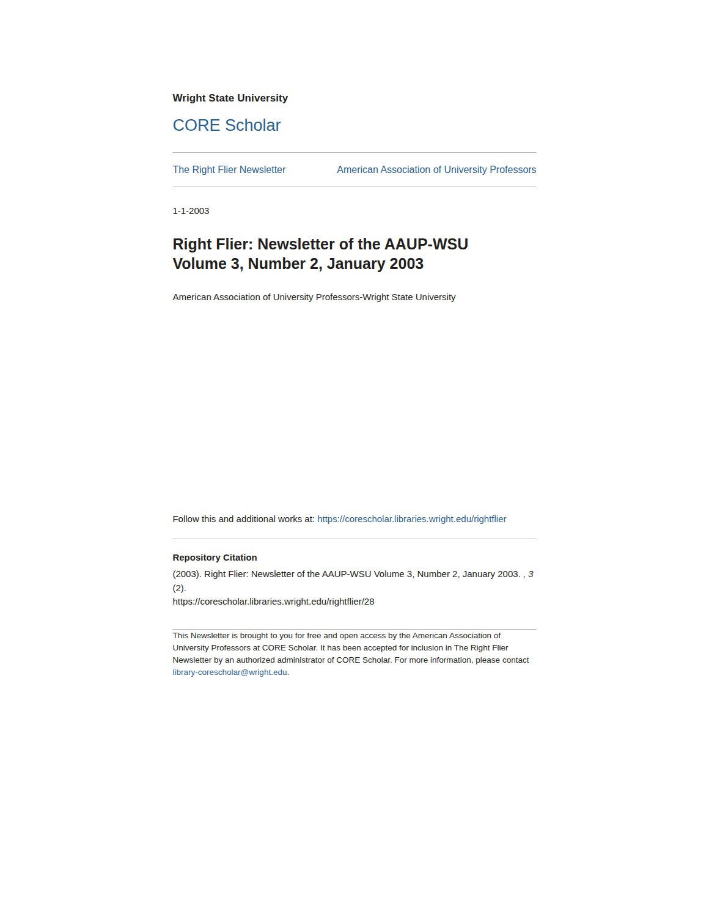Wright State University
CORE Scholar
The Right Flier Newsletter
American Association of University Professors
1-1-2003
Right Flier: Newsletter of the AAUP-WSU Volume 3, Number 2, January 2003
American Association of University Professors-Wright State University
Follow this and additional works at: https://corescholar.libraries.wright.edu/rightflier
Repository Citation
(2003). Right Flier: Newsletter of the AAUP-WSU Volume 3, Number 2, January 2003. , 3 (2).
https://corescholar.libraries.wright.edu/rightflier/28
This Newsletter is brought to you for free and open access by the American Association of University Professors at CORE Scholar. It has been accepted for inclusion in The Right Flier Newsletter by an authorized administrator of CORE Scholar. For more information, please contact library-corescholar@wright.edu.